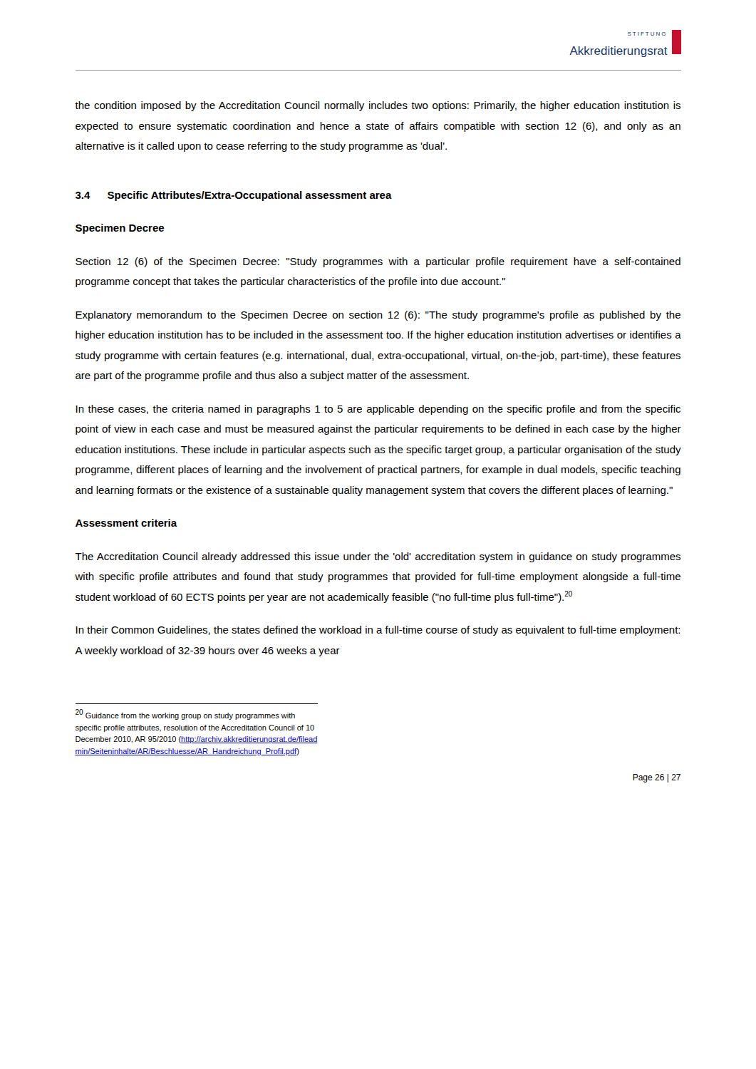STIFTUNG
Akkreditierungsrat
the condition imposed by the Accreditation Council normally includes two options: Primarily, the higher education institution is expected to ensure systematic coordination and hence a state of affairs compatible with section 12 (6), and only as an alternative is it called upon to cease referring to the study programme as 'dual'.
3.4 Specific Attributes/Extra-Occupational assessment area
Specimen Decree
Section 12 (6) of the Specimen Decree: "Study programmes with a particular profile requirement have a self-contained programme concept that takes the particular characteristics of the profile into due account."
Explanatory memorandum to the Specimen Decree on section 12 (6): "The study programme's profile as published by the higher education institution has to be included in the assessment too. If the higher education institution advertises or identifies a study programme with certain features (e.g. international, dual, extra-occupational, virtual, on-the-job, part-time), these features are part of the programme profile and thus also a subject matter of the assessment.
In these cases, the criteria named in paragraphs 1 to 5 are applicable depending on the specific profile and from the specific point of view in each case and must be measured against the particular requirements to be defined in each case by the higher education institutions. These include in particular aspects such as the specific target group, a particular organisation of the study programme, different places of learning and the involvement of practical partners, for example in dual models, specific teaching and learning formats or the existence of a sustainable quality management system that covers the different places of learning."
Assessment criteria
The Accreditation Council already addressed this issue under the 'old' accreditation system in guidance on study programmes with specific profile attributes and found that study programmes that provided for full-time employment alongside a full-time student workload of 60 ECTS points per year are not academically feasible ("no full-time plus full-time").20
In their Common Guidelines, the states defined the workload in a full-time course of study as equivalent to full-time employment: A weekly workload of 32-39 hours over 46 weeks a year
20 Guidance from the working group on study programmes with specific profile attributes, resolution of the Accreditation Council of 10 December 2010, AR 95/2010 (http://archiv.akkreditierungsrat.de/fileadmin/Seiteninhalte/AR/Beschluesse/AR_Handreichung_Profil.pdf)
Page 26 | 27